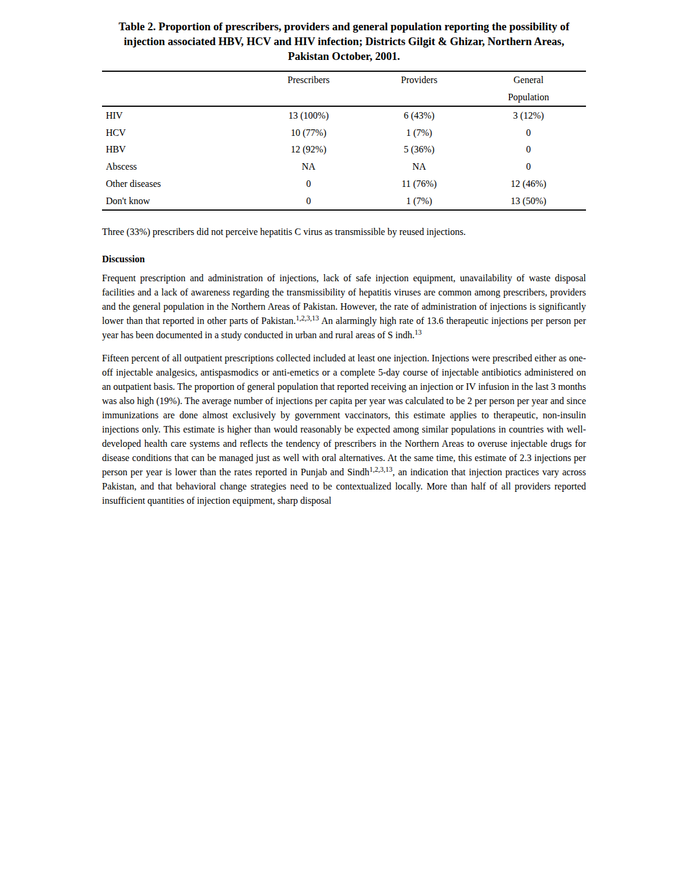Table 2. Proportion of prescribers, providers and general population reporting the possibility of injection associated HBV, HCV and HIV infection; Districts Gilgit & Ghizar, Northern Areas, Pakistan October, 2001.
| | Prescribers | Providers | General |
| --- | --- | --- | --- |
| | | | Population |
| HIV | 13 (100%) | 6 (43%) | 3 (12%) |
| HCV | 10 (77%) | 1 (7%) | 0 |
| HBV | 12 (92%) | 5 (36%) | 0 |
| Abscess | NA | NA | 0 |
| Other diseases | 0 | 11 (76%) | 12 (46%) |
| Don't know | 0 | 1 (7%) | 13 (50%) |
Three (33%) prescribers did not perceive hepatitis C virus as transmissible by reused injections.
Discussion
Frequent prescription and administration of injections, lack of safe injection equipment, unavailability of waste disposal facilities and a lack of awareness regarding the transmissibility of hepatitis viruses are common among prescribers, providers and the general population in the Northern Areas of Pakistan. However, the rate of administration of injections is significantly lower than that reported in other parts of Pakistan.1,2,3,13 An alarmingly high rate of 13.6 therapeutic injections per person per year has been documented in a study conducted in urban and rural areas of S indh.13
Fifteen percent of all outpatient prescriptions collected included at least one injection. Injections were prescribed either as one-off injectable analgesics, antispasmodics or anti-emetics or a complete 5-day course of injectable antibiotics administered on an outpatient basis. The proportion of general population that reported receiving an injection or IV infusion in the last 3 months was also high (19%). The average number of injections per capita per year was calculated to be 2 per person per year and since immunizations are done almost exclusively by government vaccinators, this estimate applies to therapeutic, non-insulin injections only. This estimate is higher than would reasonably be expected among similar populations in countries with well-developed health care systems and reflects the tendency of prescribers in the Northern Areas to overuse injectable drugs for disease conditions that can be managed just as well with oral alternatives. At the same time, this estimate of 2.3 injections per person per year is lower than the rates reported in Punjab and Sindh1,2,3,13, an indication that injection practices vary across Pakistan, and that behavioral change strategies need to be contextualized locally. More than half of all providers reported insufficient quantities of injection equipment, sharp disposal